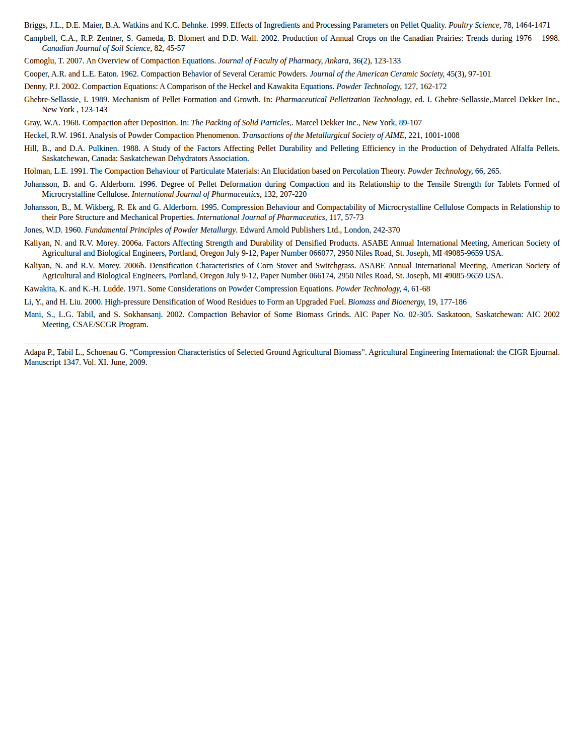Briggs, J.L., D.E. Maier, B.A. Watkins and K.C. Behnke. 1999. Effects of Ingredients and Processing Parameters on Pellet Quality. Poultry Science, 78, 1464-1471
Campbell, C.A., R.P. Zentner, S. Gameda, B. Blomert and D.D. Wall. 2002. Production of Annual Crops on the Canadian Prairies: Trends during 1976 – 1998. Canadian Journal of Soil Science, 82, 45-57
Comoglu, T. 2007. An Overview of Compaction Equations. Journal of Faculty of Pharmacy, Ankara, 36(2), 123-133
Cooper, A.R. and L.E. Eaton. 1962. Compaction Behavior of Several Ceramic Powders. Journal of the American Ceramic Society, 45(3), 97-101
Denny, P.J. 2002. Compaction Equations: A Comparison of the Heckel and Kawakita Equations. Powder Technology, 127, 162-172
Ghebre-Sellassie, I. 1989. Mechanism of Pellet Formation and Growth. In: Pharmaceutical Pelletization Technology, ed. I. Ghebre-Sellassie,.Marcel Dekker Inc., New York , 123-143
Gray, W.A. 1968. Compaction after Deposition. In: The Packing of Solid Particles,. Marcel Dekker Inc., New York, 89-107
Heckel, R.W. 1961. Analysis of Powder Compaction Phenomenon. Transactions of the Metallurgical Society of AIME, 221, 1001-1008
Hill, B., and D.A. Pulkinen. 1988. A Study of the Factors Affecting Pellet Durability and Pelleting Efficiency in the Production of Dehydrated Alfalfa Pellets. Saskatchewan, Canada: Saskatchewan Dehydrators Association.
Holman, L.E. 1991. The Compaction Behaviour of Particulate Materials: An Elucidation based on Percolation Theory. Powder Technology, 66, 265.
Johansson, B. and G. Alderborn. 1996. Degree of Pellet Deformation during Compaction and its Relationship to the Tensile Strength for Tablets Formed of Microcrystalline Cellulose. International Journal of Pharmaceutics, 132, 207-220
Johansson, B., M. Wikberg, R. Ek and G. Alderborn. 1995. Compression Behaviour and Compactability of Microcrystalline Cellulose Compacts in Relationship to their Pore Structure and Mechanical Properties. International Journal of Pharmaceutics, 117, 57-73
Jones, W.D. 1960. Fundamental Principles of Powder Metallurgy. Edward Arnold Publishers Ltd., London, 242-370
Kaliyan, N. and R.V. Morey. 2006a. Factors Affecting Strength and Durability of Densified Products. ASABE Annual International Meeting, American Society of Agricultural and Biological Engineers, Portland, Oregon July 9-12, Paper Number 066077, 2950 Niles Road, St. Joseph, MI 49085-9659 USA.
Kaliyan, N. and R.V. Morey. 2006b. Densification Characteristics of Corn Stover and Switchgrass. ASABE Annual International Meeting, American Society of Agricultural and Biological Engineers, Portland, Oregon July 9-12, Paper Number 066174, 2950 Niles Road, St. Joseph, MI 49085-9659 USA.
Kawakita, K. and K.-H. Ludde. 1971. Some Considerations on Powder Compression Equations. Powder Technology, 4, 61-68
Li, Y., and H. Liu. 2000. High-pressure Densification of Wood Residues to Form an Upgraded Fuel. Biomass and Bioenergy, 19, 177-186
Mani, S., L.G. Tabil, and S. Sokhansanj. 2002. Compaction Behavior of Some Biomass Grinds. AIC Paper No. 02-305. Saskatoon, Saskatchewan: AIC 2002 Meeting, CSAE/SCGR Program.
Adapa P., Tabil L., Schoenau G. “Compression Characteristics of Selected Ground Agricultural Biomass”. Agricultural Engineering International: the CIGR Ejournal. Manuscript 1347. Vol. XI. June, 2009.